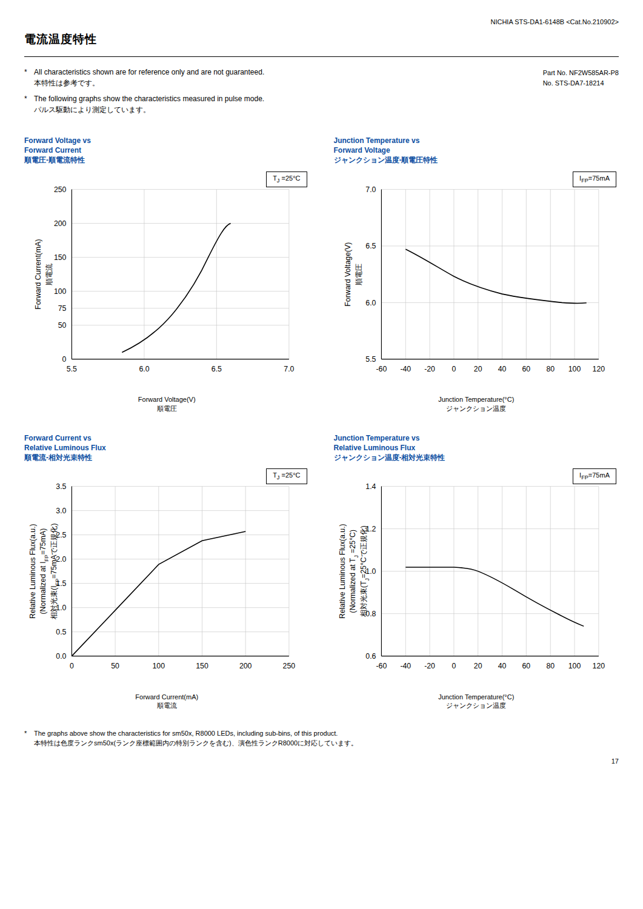NICHIA STS-DA1-6148B <Cat.No.210902>
電流温度特性
All characteristics shown are for reference only and are not guaranteed. 本特性は参考です。
The following graphs show the characteristics measured in pulse mode. パルス駆動により測定しています。
Part No. NF2W585AR-P8
No. STS-DA7-18214
Forward Voltage vs
Forward Current 順電圧-順電流特性
TJ =25°C
0 50 75 100 150 200 250 5.5 6.0 6.5 7.0 Forward Current(mA) 順電流
Forward Voltage(V)
順電圧
Junction Temperature vs
Forward Voltage ジャンクション温度-順電圧特性
IFP=75mA
5.5 6.0 6.5 7.0 -60 -40 -20 0 20 40 60 80 100 120 Forward Voltage(V) 順電圧
Junction Temperature(°C)
ジャンクション温度
Forward Current vs
Relative Luminous Flux 順電流-相対光束特性
TJ =25°C
0.0 0.5 1.0 1.5 2.0 2.5 3.0 3.5 0 50 100 150 200 250 Relative Luminous Flux(a.u.) (Normalized at IFP=75mA) 相対光束(IFP=75mAで正規化)
Forward Current(mA)
順電流
Junction Temperature vs
Relative Luminous Flux ジャンクション温度-相対光束特性
IFP=75mA
0.6 0.8 1.0 1.2 1.4 -60 -40 -20 0 20 40 60 80 100 120 Relative Luminous Flux(a.u.) (Normalized at TJ =25°C) 相対光束(TJ=25°Cで正規化)
Junction Temperature(°C)
ジャンクション温度
The graphs above show the characteristics for sm50x, R8000 LEDs, including sub-bins, of this product.
本特性は色度ランクsm50x(ランク座標範囲内の特別ランクを含む)、演色性ランクR8000に対応しています。
17